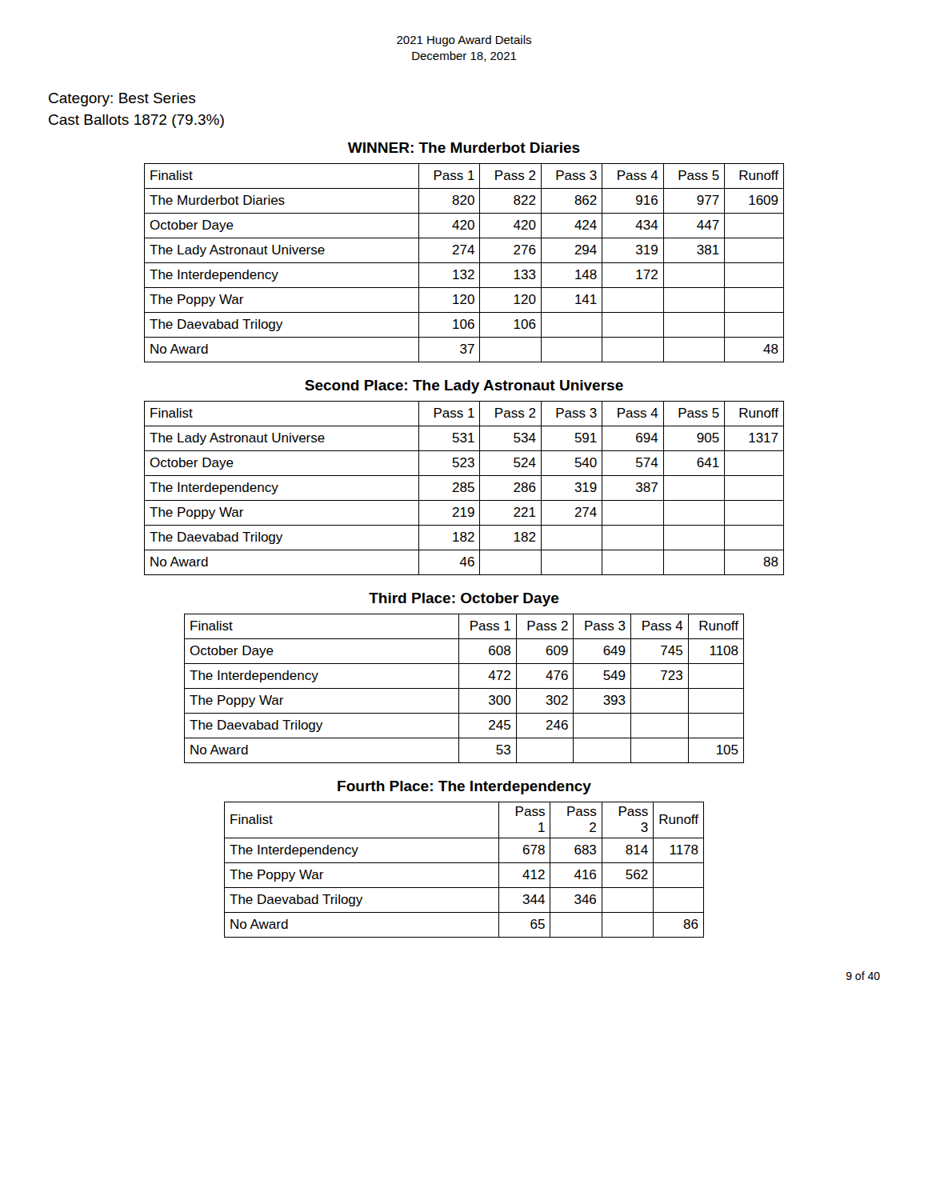2021 Hugo Award Details
December 18, 2021
Category: Best Series
Cast Ballots 1872 (79.3%)
WINNER: The Murderbot Diaries
| Finalist | Pass 1 | Pass 2 | Pass 3 | Pass 4 | Pass 5 | Runoff |
| --- | --- | --- | --- | --- | --- | --- |
| The Murderbot Diaries | 820 | 822 | 862 | 916 | 977 | 1609 |
| October Daye | 420 | 420 | 424 | 434 | 447 | |
| The Lady Astronaut Universe | 274 | 276 | 294 | 319 | 381 | |
| The Interdependency | 132 | 133 | 148 | 172 | | |
| The Poppy War | 120 | 120 | 141 | | | |
| The Daevabad Trilogy | 106 | 106 | | | | |
| No Award | 37 | | | | | 48 |
Second Place: The Lady Astronaut Universe
| Finalist | Pass 1 | Pass 2 | Pass 3 | Pass 4 | Pass 5 | Runoff |
| --- | --- | --- | --- | --- | --- | --- |
| The Lady Astronaut Universe | 531 | 534 | 591 | 694 | 905 | 1317 |
| October Daye | 523 | 524 | 540 | 574 | 641 | |
| The Interdependency | 285 | 286 | 319 | 387 | | |
| The Poppy War | 219 | 221 | 274 | | | |
| The Daevabad Trilogy | 182 | 182 | | | | |
| No Award | 46 | | | | | 88 |
Third Place: October Daye
| Finalist | Pass 1 | Pass 2 | Pass 3 | Pass 4 | Runoff |
| --- | --- | --- | --- | --- | --- |
| October Daye | 608 | 609 | 649 | 745 | 1108 |
| The Interdependency | 472 | 476 | 549 | 723 | |
| The Poppy War | 300 | 302 | 393 | | |
| The Daevabad Trilogy | 245 | 246 | | | |
| No Award | 53 | | | | 105 |
Fourth Place: The Interdependency
| Finalist | Pass 1 | Pass 2 | Pass 3 | Runoff |
| --- | --- | --- | --- | --- |
| The Interdependency | 678 | 683 | 814 | 1178 |
| The Poppy War | 412 | 416 | 562 | |
| The Daevabad Trilogy | 344 | 346 | | |
| No Award | 65 | | | 86 |
9 of 40